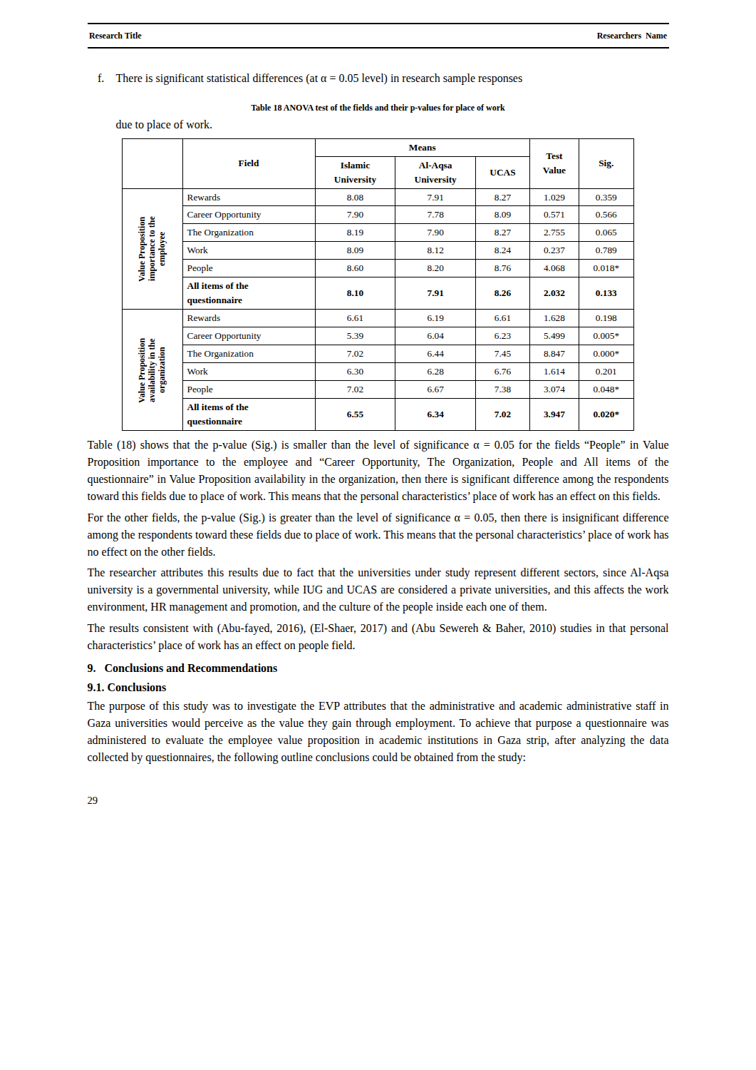Research Title Researchers Name
There is significant statistical differences (at α = 0.05 level) in research sample responses
Table 18 ANOVA test of the fields and their p-values for place of work
due to place of work.
| | Field | Means | Test Value | Sig. |
| --- | --- | --- | --- | --- |
| Islamic University | Al-Aqsa University | UCAS |
| Value Proposition importance to the employee | Rewards | 8.08 | 7.91 | 8.27 | 1.029 | 0.359 |
| Career Opportunity | 7.90 | 7.78 | 8.09 | 0.571 | 0.566 |
| The Organization | 8.19 | 7.90 | 8.27 | 2.755 | 0.065 |
| Work | 8.09 | 8.12 | 8.24 | 0.237 | 0.789 |
| People | 8.60 | 8.20 | 8.76 | 4.068 | 0.018* |
| All items of the questionnaire | 8.10 | 7.91 | 8.26 | 2.032 | 0.133 |
| Value Proposition availability in the organization | Rewards | 6.61 | 6.19 | 6.61 | 1.628 | 0.198 |
| Career Opportunity | 5.39 | 6.04 | 6.23 | 5.499 | 0.005* |
| The Organization | 7.02 | 6.44 | 7.45 | 8.847 | 0.000* |
| Work | 6.30 | 6.28 | 6.76 | 1.614 | 0.201 |
| People | 7.02 | 6.67 | 7.38 | 3.074 | 0.048* |
| All items of the questionnaire | 6.55 | 6.34 | 7.02 | 3.947 | 0.020* |
Table (18) shows that the p-value (Sig.) is smaller than the level of significance α = 0.05 for the fields “People” in Value Proposition importance to the employee and “Career Opportunity, The Organization, People and All items of the questionnaire” in Value Proposition availability in the organization, then there is significant difference among the respondents toward this fields due to place of work. This means that the personal characteristics’ place of work has an effect on this fields.
For the other fields, the p-value (Sig.) is greater than the level of significance α = 0.05, then there is insignificant difference among the respondents toward these fields due to place of work. This means that the personal characteristics’ place of work has no effect on the other fields.
The researcher attributes this results due to fact that the universities under study represent different sectors, since Al-Aqsa university is a governmental university, while IUG and UCAS are considered a private universities, and this affects the work environment, HR management and promotion, and the culture of the people inside each one of them.
The results consistent with (Abu-fayed, 2016), (El-Shaer, 2017) and (Abu Sewereh & Baher, 2010) studies in that personal characteristics’ place of work has an effect on people field.
9. Conclusions and Recommendations
9.1. Conclusions
The purpose of this study was to investigate the EVP attributes that the administrative and academic administrative staff in Gaza universities would perceive as the value they gain through employment. To achieve that purpose a questionnaire was administered to evaluate the employee value proposition in academic institutions in Gaza strip, after analyzing the data collected by questionnaires, the following outline conclusions could be obtained from the study:
29